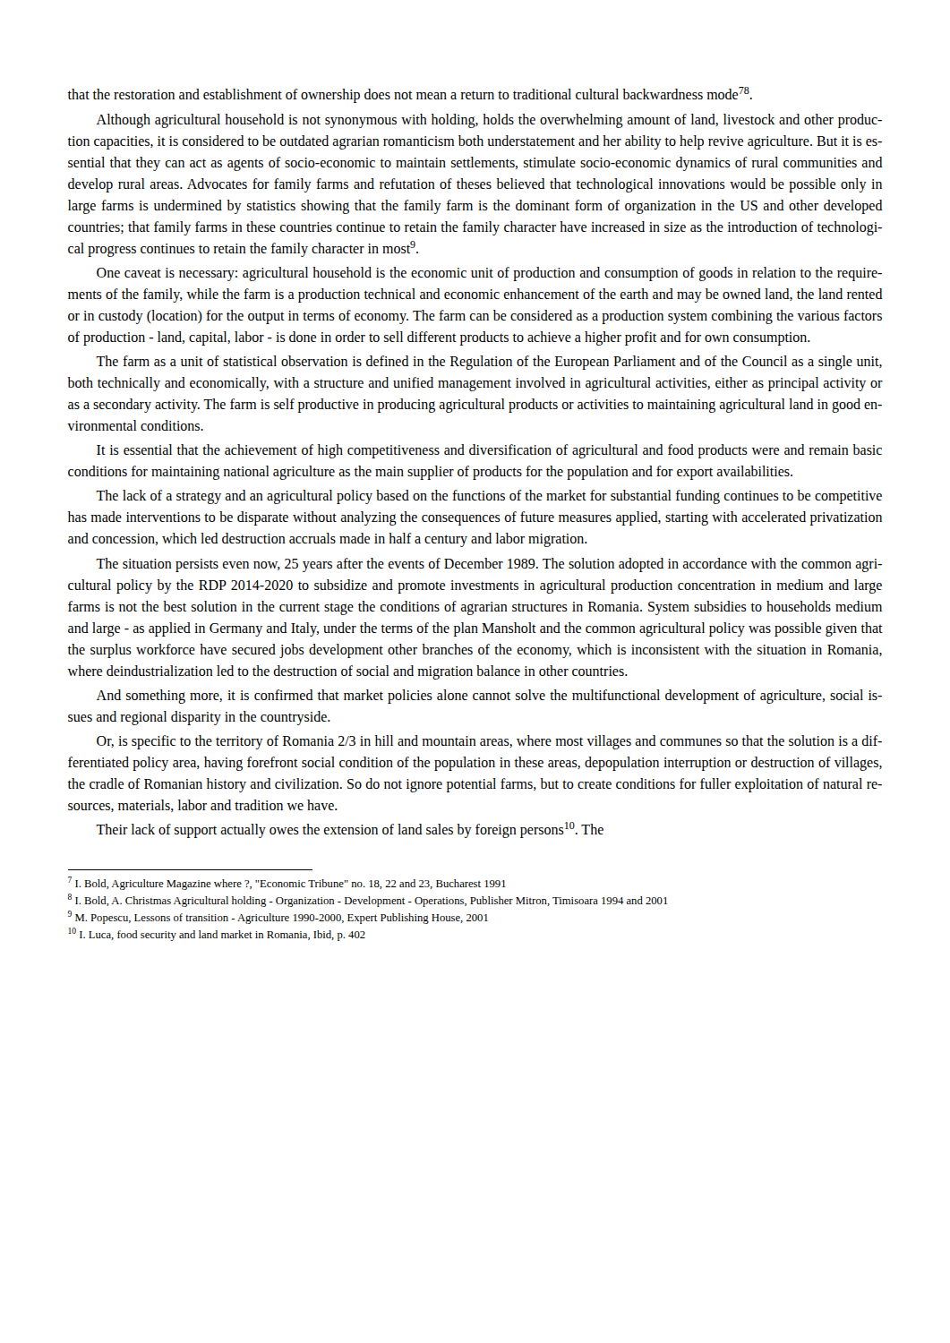that the restoration and establishment of ownership does not mean a return to traditional cultural backwardness mode78.
Although agricultural household is not synonymous with holding, holds the overwhelming amount of land, livestock and other production capacities, it is considered to be outdated agrarian romanticism both understatement and her ability to help revive agriculture. But it is essential that they can act as agents of socio-economic to maintain settlements, stimulate socio-economic dynamics of rural communities and develop rural areas. Advocates for family farms and refutation of theses believed that technological innovations would be possible only in large farms is undermined by statistics showing that the family farm is the dominant form of organization in the US and other developed countries; that family farms in these countries continue to retain the family character have increased in size as the introduction of technological progress continues to retain the family character in most9.
One caveat is necessary: agricultural household is the economic unit of production and consumption of goods in relation to the requirements of the family, while the farm is a production technical and economic enhancement of the earth and may be owned land, the land rented or in custody (location) for the output in terms of economy. The farm can be considered as a production system combining the various factors of production - land, capital, labor - is done in order to sell different products to achieve a higher profit and for own consumption.
The farm as a unit of statistical observation is defined in the Regulation of the European Parliament and of the Council as a single unit, both technically and economically, with a structure and unified management involved in agricultural activities, either as principal activity or as a secondary activity. The farm is self productive in producing agricultural products or activities to maintaining agricultural land in good environmental conditions.
It is essential that the achievement of high competitiveness and diversification of agricultural and food products were and remain basic conditions for maintaining national agriculture as the main supplier of products for the population and for export availabilities.
The lack of a strategy and an agricultural policy based on the functions of the market for substantial funding continues to be competitive has made interventions to be disparate without analyzing the consequences of future measures applied, starting with accelerated privatization and concession, which led destruction accruals made in half a century and labor migration.
The situation persists even now, 25 years after the events of December 1989. The solution adopted in accordance with the common agricultural policy by the RDP 2014-2020 to subsidize and promote investments in agricultural production concentration in medium and large farms is not the best solution in the current stage the conditions of agrarian structures in Romania. System subsidies to households medium and large - as applied in Germany and Italy, under the terms of the plan Mansholt and the common agricultural policy was possible given that the surplus workforce have secured jobs development other branches of the economy, which is inconsistent with the situation in Romania, where deindustrialization led to the destruction of social and migration balance in other countries.
And something more, it is confirmed that market policies alone cannot solve the multifunctional development of agriculture, social issues and regional disparity in the countryside.
Or, is specific to the territory of Romania 2/3 in hill and mountain areas, where most villages and communes so that the solution is a differentiated policy area, having forefront social condition of the population in these areas, depopulation interruption or destruction of villages, the cradle of Romanian history and civilization. So do not ignore potential farms, but to create conditions for fuller exploitation of natural resources, materials, labor and tradition we have.
Their lack of support actually owes the extension of land sales by foreign persons10. The
7 I. Bold, Agriculture Magazine where ?, "Economic Tribune" no. 18, 22 and 23, Bucharest 1991
8 I. Bold, A. Christmas Agricultural holding - Organization - Development - Operations, Publisher Mitron, Timisoara 1994 and 2001
9 M. Popescu, Lessons of transition - Agriculture 1990-2000, Expert Publishing House, 2001
10 I. Luca, food security and land market in Romania, Ibid, p. 402